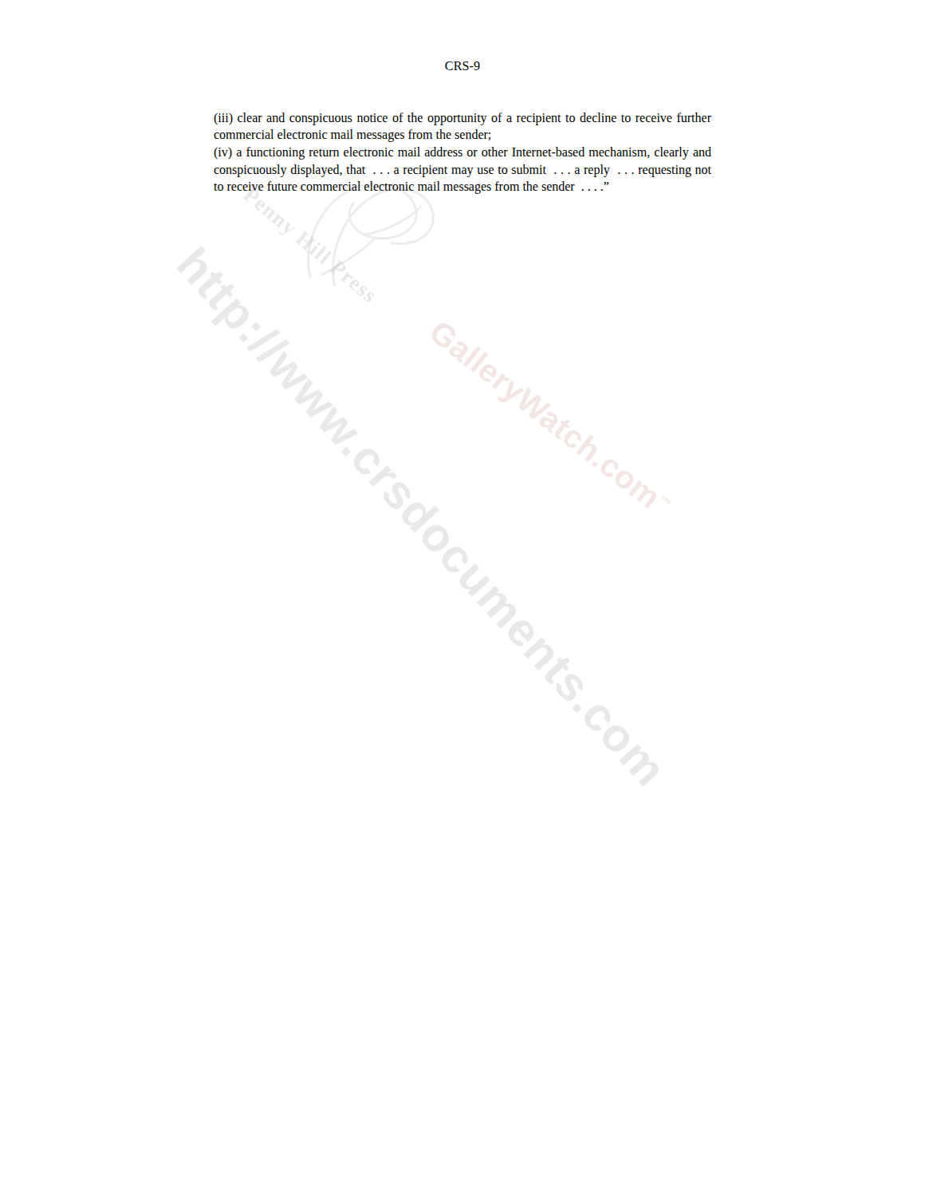CRS-9
Penny Hill Press
http://www.crsdocuments.com
GalleryWatch.com™
(iii) clear and conspicuous notice of the opportunity of a recipient to decline to receive further commercial electronic mail messages from the sender;
(iv) a functioning return electronic mail address or other Internet-based mechanism, clearly and conspicuously displayed, that . . . a recipient may use to submit . . . a reply . . . requesting not to receive future commercial electronic mail messages from the sender . . . .”